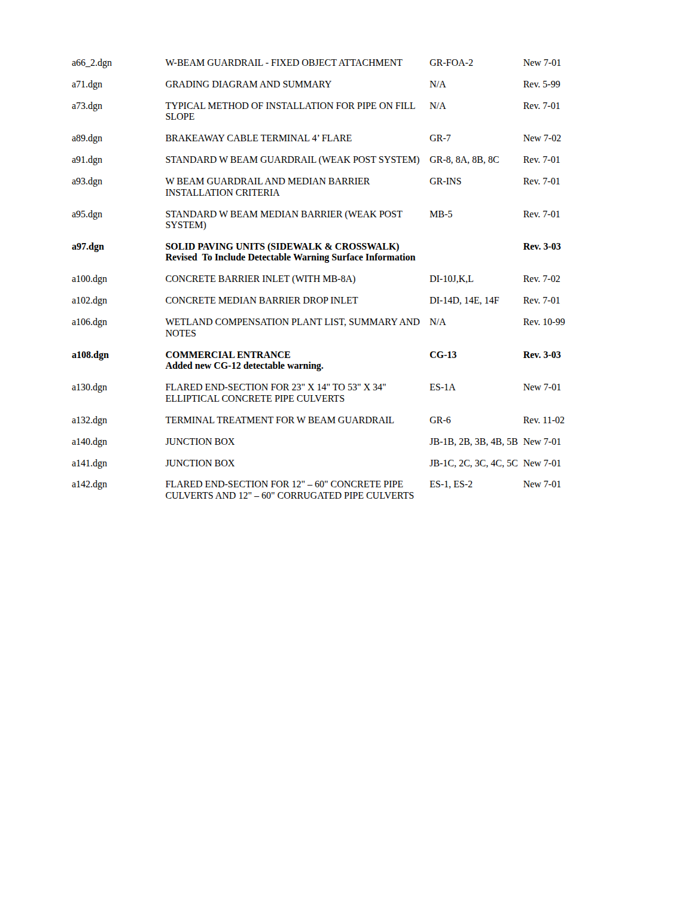| a66_2.dgn | W-BEAM GUARDRAIL - FIXED OBJECT ATTACHMENT | GR-FOA-2 | New 7-01 |
| a71.dgn | GRADING DIAGRAM AND SUMMARY | N/A | Rev. 5-99 |
| a73.dgn | TYPICAL METHOD OF INSTALLATION FOR PIPE ON FILL SLOPE | N/A | Rev. 7-01 |
| a89.dgn | BRAKEAWAY CABLE TERMINAL 4’ FLARE | GR-7 | New 7-02 |
| a91.dgn | STANDARD W BEAM GUARDRAIL (WEAK POST SYSTEM) | GR-8, 8A, 8B, 8C | Rev. 7-01 |
| a93.dgn | W BEAM GUARDRAIL AND MEDIAN BARRIER INSTALLATION CRITERIA | GR-INS | Rev. 7-01 |
| a95.dgn | STANDARD W BEAM MEDIAN BARRIER (WEAK POST SYSTEM) | MB-5 | Rev. 7-01 |
| a97.dgn | SOLID PAVING UNITS (SIDEWALK & CROSSWALK) Revised To Include Detectable Warning Surface Information | | Rev. 3-03 |
| a100.dgn | CONCRETE BARRIER INLET (WITH MB-8A) | DI-10J,K,L | Rev. 7-02 |
| a102.dgn | CONCRETE MEDIAN BARRIER DROP INLET | DI-14D, 14E, 14F | Rev. 7-01 |
| a106.dgn | WETLAND COMPENSATION PLANT LIST, SUMMARY AND NOTES | N/A | Rev. 10-99 |
| a108.dgn | COMMERCIAL ENTRANCE Added new CG-12 detectable warning. | CG-13 | Rev. 3-03 |
| a130.dgn | FLARED END-SECTION FOR 23" X 14" TO 53" X 34" ELLIPTICAL CONCRETE PIPE CULVERTS | ES-1A | New 7-01 |
| a132.dgn | TERMINAL TREATMENT FOR W BEAM GUARDRAIL | GR-6 | Rev. 11-02 |
| a140.dgn | JUNCTION BOX | JB-1B, 2B, 3B, 4B, 5B | New 7-01 |
| a141.dgn | JUNCTION BOX | JB-1C, 2C, 3C, 4C, 5C | New 7-01 |
| a142.dgn | FLARED END-SECTION FOR 12" – 60" CONCRETE PIPE CULVERTS AND 12" – 60" CORRUGATED PIPE CULVERTS | ES-1, ES-2 | New 7-01 |